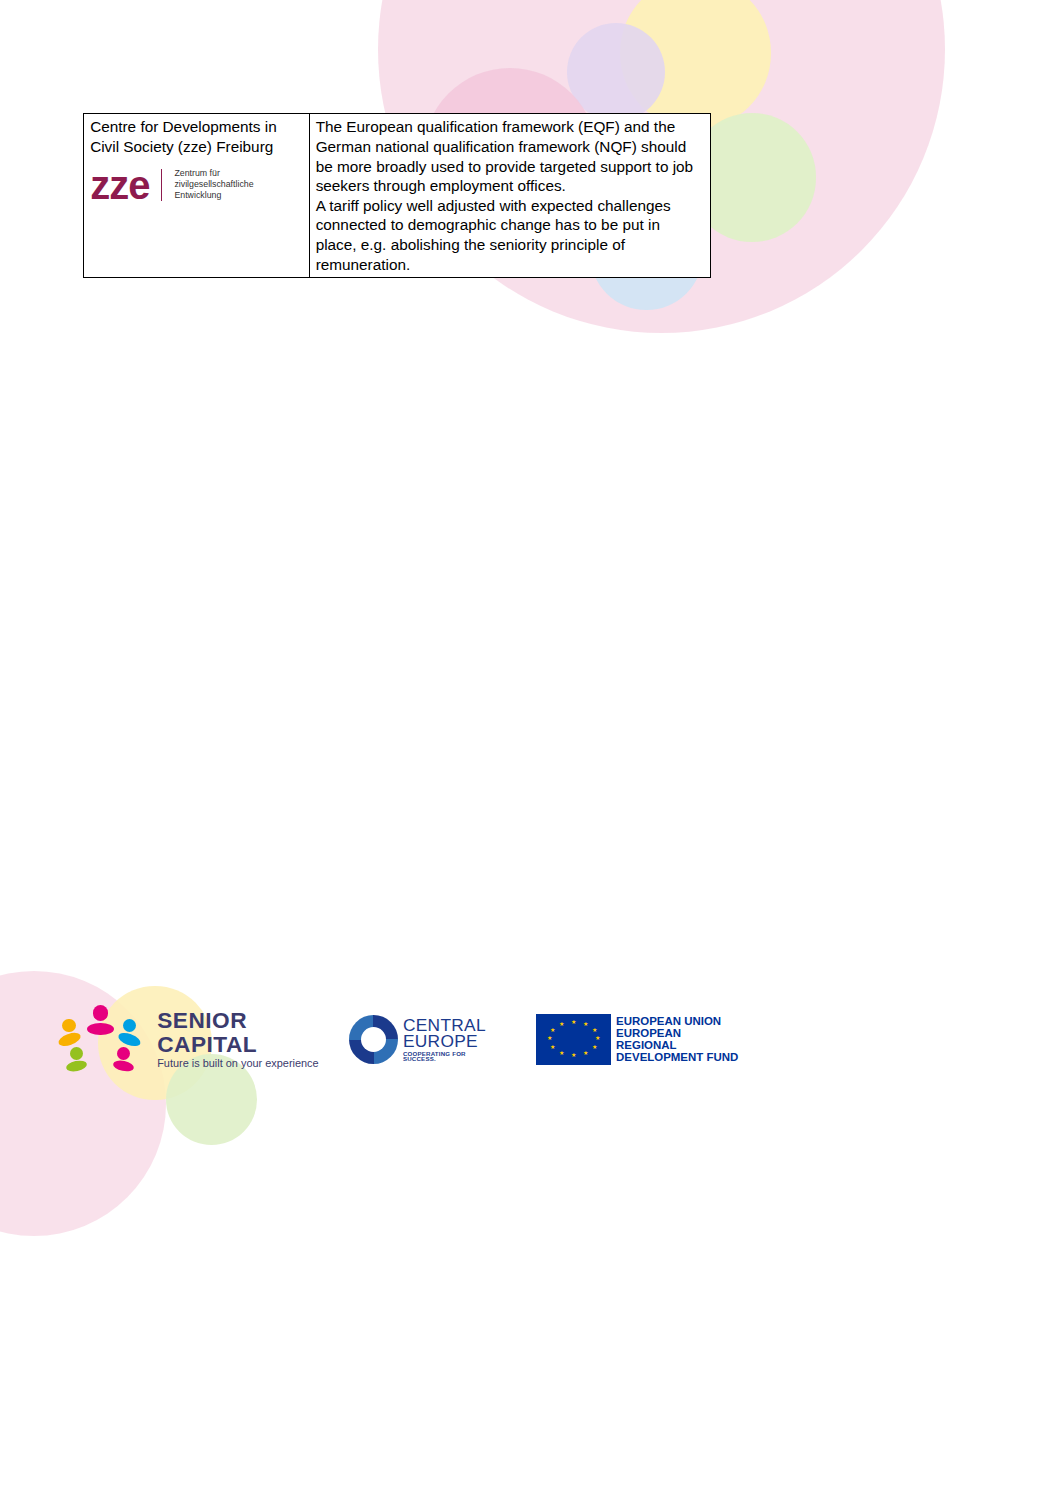| Centre for Developments in Civil Society (zze) Freiburg zz e Zentrum für zivilgesellschaftliche Entwicklung | The European qualification framework (EQF) and the German national qualification framework (NQF) should be more broadly used to provide targeted support to job seekers through employment offices. A tariff policy well adjusted with expected challenges connected to demographic change has to be put in place, e.g. abolishing the seniority principle of remuneration. |
SENIOR CAPITAL
Future is built on your experience
CENTRAL
EUROPE
COOPERATING FOR SUCCESS.
★ ★ ★ ★ ★ ★ ★ ★ ★ ★ ★ ★
EUROPEAN UNION
EUROPEAN REGIONAL
DEVELOPMENT FUND